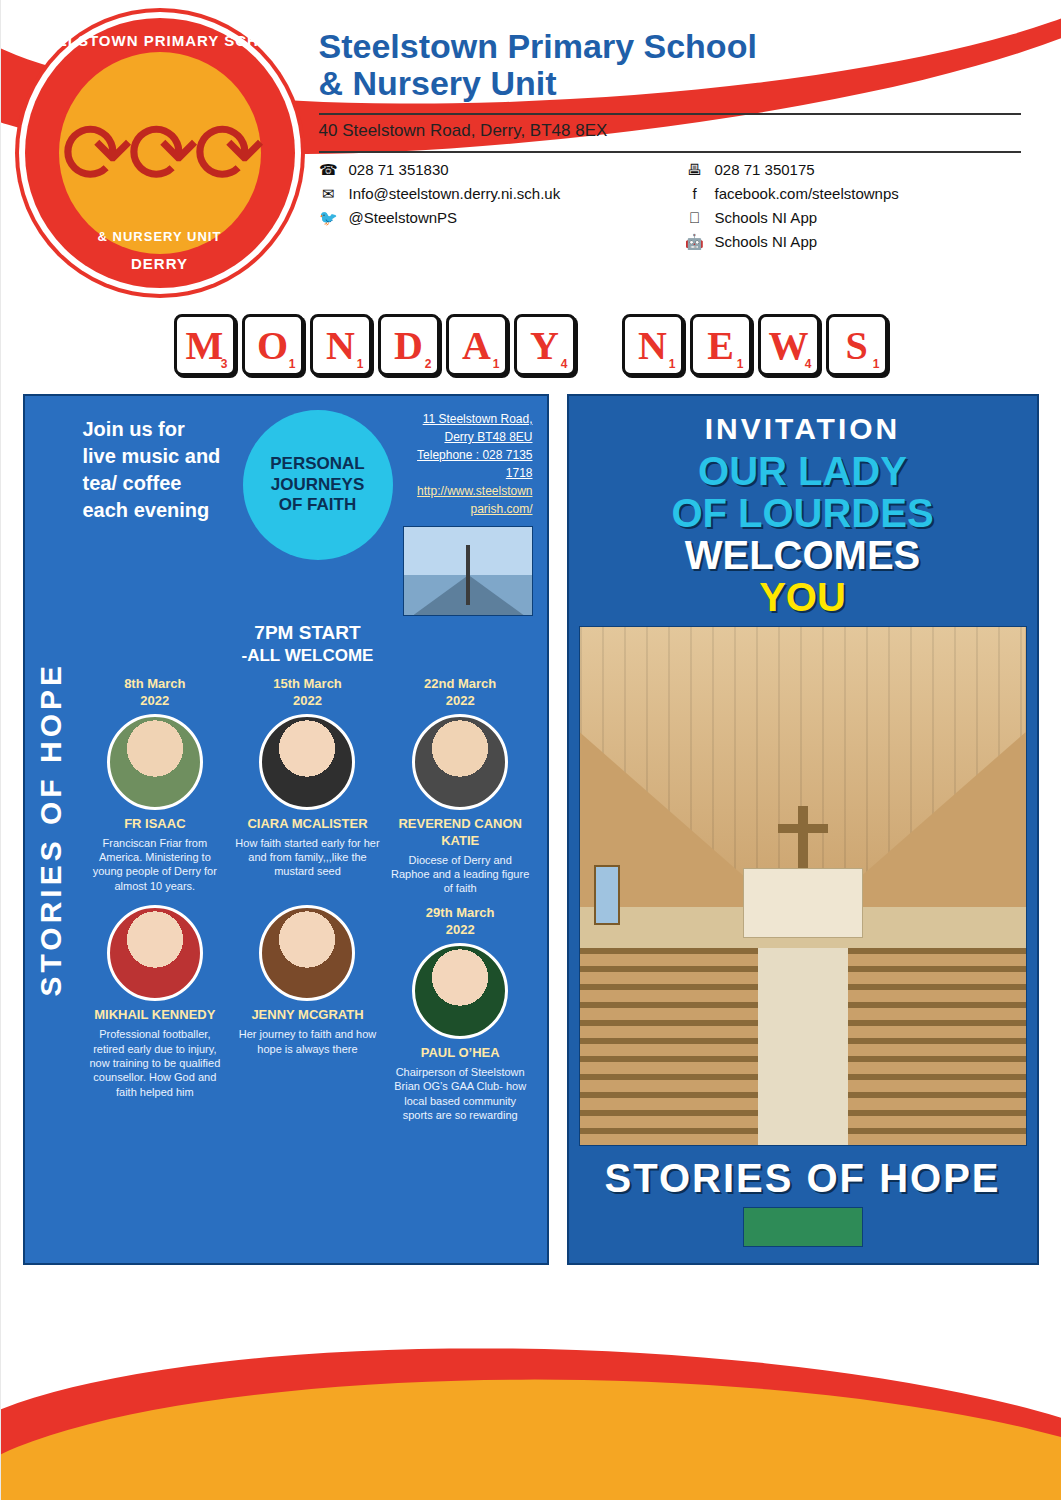⟳⟳⟳
STEELSTOWN PRIMARY SCHOOL
& NURSERY UNIT
DERRY
Steelstown Primary School& Nursery Unit
40 Steelstown Road, Derry, BT48 8EX
☎028 71 351830
🖶028 71 350175
✉Info@steelstown.derry.ni.sch.uk
ffacebook.com/steelstownps
🐦@SteelstownPS
Schools NI App
🤖Schools NI App
M
3
O
1
N
1
D
2
A
1
Y
4
N
1
E
1
W
4
S
1
Stories of Hope
Join us for
live music and
tea/ coffee
each evening
PERSONAL
JOURNEYS
OF FAITH
11 Steelstown Road, Derry BT48 8EU
Telephone : 028 7135 1718
http://www.steelstown
parish.com/
7PM START
-ALL WELCOME
8th March
2022
FR ISAAC
Franciscan Friar from America. Ministering to young people of Derry for almost 10 years.
15th March
2022
CIARA MCALISTER
How faith started early for her and from family,,,like the mustard seed
22nd March
2022
REVEREND CANON KATIE
Diocese of Derry and Raphoe and a leading figure of faith
MIKHAIL KENNEDY
Professional footballer, retired early due to injury, now training to be qualified counsellor. How God and faith helped him
JENNY MCGRATH
Her journey to faith and how hope is always there
29th March
2022
PAUL O’HEA
Chairperson of Steelstown Brian OG’s GAA Club- how local based community sports are so rewarding
INVITATION
OUR LADY OF LOURDES WELCOMES YOU
STORIES OF HOPE